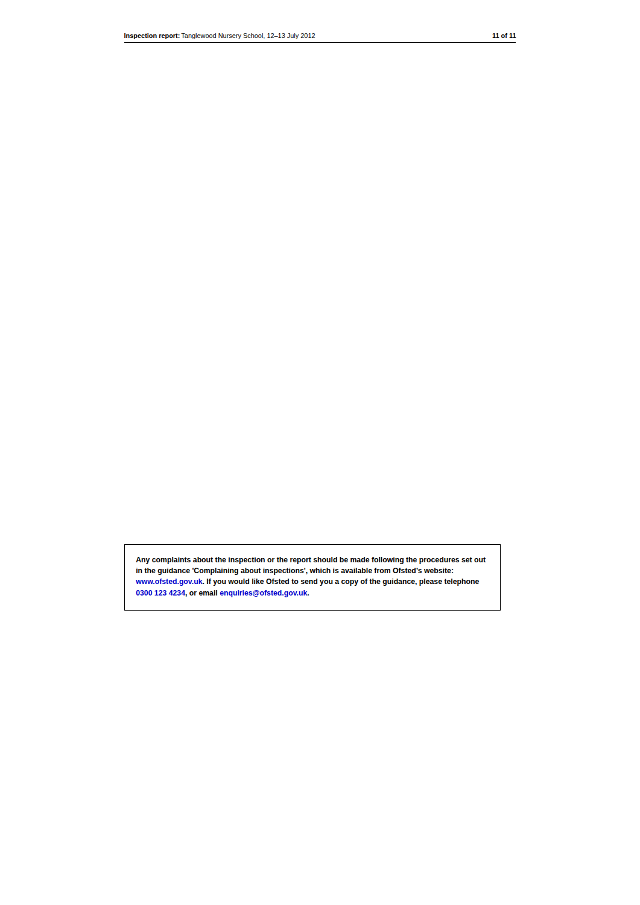Inspection report: Tanglewood Nursery School, 12–13 July 2012
11 of 11
Any complaints about the inspection or the report should be made following the procedures set out in the guidance 'Complaining about inspections', which is available from Ofsted’s website: www.ofsted.gov.uk. If you would like Ofsted to send you a copy of the guidance, please telephone 0300 123 4234, or email enquiries@ofsted.gov.uk.